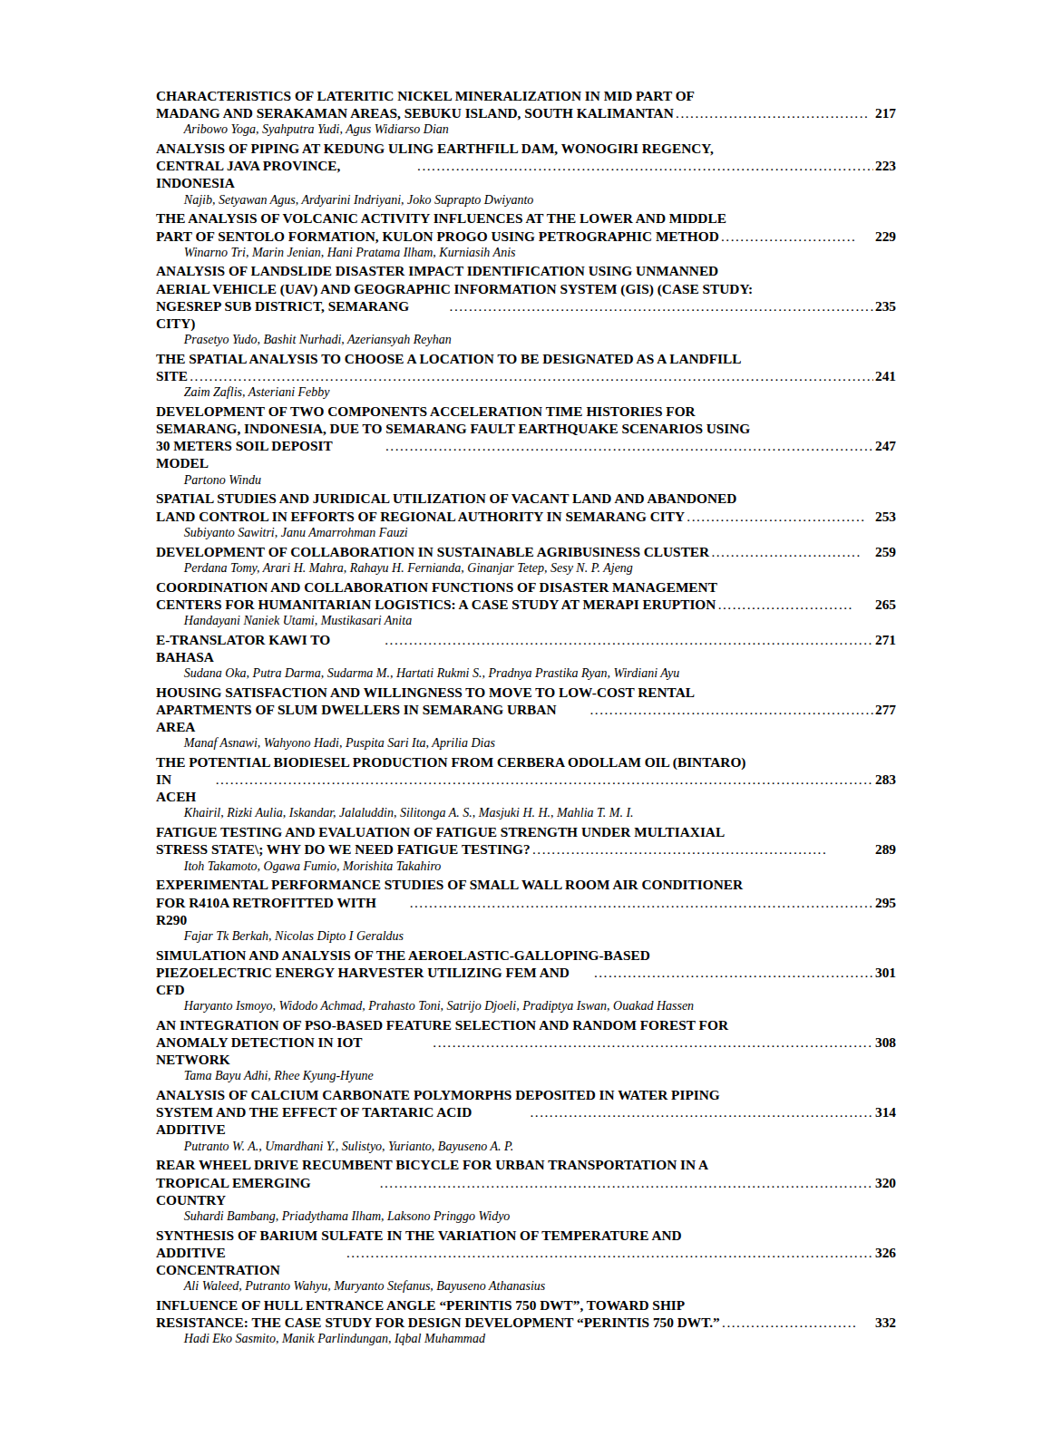Characteristics of Lateritic Nickel Mineralization in Mid Part of
Madang and Serakaman Areas, Sebuku Island, South Kalimantan ........................................ 217
Aribowo Yoga, Syahputra Yudi, Agus Widiarso Dian
Analysis of Piping at Kedung Uling Earthfill Dam, Wonogiri Regency,
Central Java Province, Indonesia ................................................................................................. 223
Najib, Setyawan Agus, Ardyarini Indriyani, Joko Suprapto Dwiyanto
The Analysis of Volcanic Activity Influences at the Lower and Middle
Part of Sentolo Formation, Kulon Progo Using Petrographic Method ............................ 229
Winarno Tri, Marin Jenian, Hani Pratama Ilham, Kurniasih Anis
Analysis of Landslide Disaster Impact Identification Using Unmanned Aerial Vehicle (UAV) and Geographic Information System (GIS) (Case Study:
Ngesrep Sub District, Semarang City) ......................................................................................... 235
Prasetyo Yudo, Bashit Nurhadi, Azeriansyah Reyhan
The Spatial Analysis to Choose a Location to be Designated as a Landfill
Site ................................................................................................................................................. 241
Zaim Zaflis, Asteriani Febby
Development of Two Components Acceleration Time Histories for Semarang, Indonesia, Due to Semarang Fault Earthquake Scenarios Using
30 Meters Soil Deposit Model ....................................................................................................... 247
Partono Windu
Spatial Studies and Juridical Utilization of Vacant Land and Abandoned
Land Control in Efforts of Regional Authority in Semarang City ..................................... 253
Subiyanto Sawitri, Janu Amarrohman Fauzi
Development of Collaboration in Sustainable Agribusiness Cluster ............................... 259
Perdana Tomy, Arari H. Mahra, Rahayu H. Fernianda, Ginanjar Tetep, Sesy N. P. Ajeng
Coordination and Collaboration Functions of Disaster Management
Centers for Humanitarian Logistics: A Case Study at Merapi Eruption ............................ 265
Handayani Naniek Utami, Mustikasari Anita
E-Translator Kawi to Bahasa ......................................................................................................... 271
Sudana Oka, Putra Darma, Sudarma M., Hartati Rukmi S., Pradnya Prastika Ryan, Wirdiani Ayu
Housing Satisfaction and Willingness to Move to Low-Cost Rental
Apartments of Slum Dwellers in Semarang Urban Area ............................................................ 277
Manaf Asnawi, Wahyono Hadi, Puspita Sari Ita, Aprilia Dias
The Potential Biodiesel Production from Cerbera Odollam Oil (Bintaro)
in Aceh .......................................................................................................................................... 283
Khairil, Rizki Aulia, Iskandar, Jalaluddin, Silitonga A. S., Masjuki H. H., Mahlia T. M. I.
Fatigue Testing and Evaluation of Fatigue Strength Under Multiaxial
Stress State\; Why Do We Need Fatigue Testing? ............................................................. 289
Itoh Takamoto, Ogawa Fumio, Morishita Takahiro
Experimental Performance Studies of Small Wall Room Air Conditioner
for R410A Retrofitted with R290 ................................................................................................. 295
Fajar Tk Berkah, Nicolas Dipto I Geraldus
Simulation and Analysis of the Aeroelastic-Galloping-Based
Piezoelectric Energy Harvester Utilizing FEM and CFD ........................................................... 301
Haryanto Ismoyo, Widodo Achmad, Prahasto Toni, Satrijo Djoeli, Pradiptya Iswan, Ouakad Hassen
An Integration of PSO-Based Feature Selection and Random Forest for
Anomaly Detection in IoT Network .............................................................................................. 308
Tama Bayu Adhi, Rhee Kyung-Hyune
Analysis of Calcium Carbonate Polymorphs Deposited in Water Piping
System and the Effect of Tartaric Acid Additive .......................................................................... 314
Putranto W. A., Umardhani Y., Sulistyo, Yurianto, Bayuseno A. P.
Rear Wheel Drive Recumbent Bicycle for Urban Transportation in a
Tropical Emerging Country ......................................................................................................... 320
Suhardi Bambang, Priadythama Ilham, Laksono Pringgo Widyo
Synthesis of Barium Sulfate in the Variation of Temperature and
Additive Concentration .................................................................................................................. 326
Ali Waleed, Putranto Wahyu, Muryanto Stefanus, Bayuseno Athanasius
Influence of Hull Entrance Angle “Perintis 750 DWT”, Toward Ship
Resistance: The Case Study for Design Development “Perintis 750 DWT.” ............................ 332
Hadi Eko Sasmito, Manik Parlindungan, Iqbal Muhammad